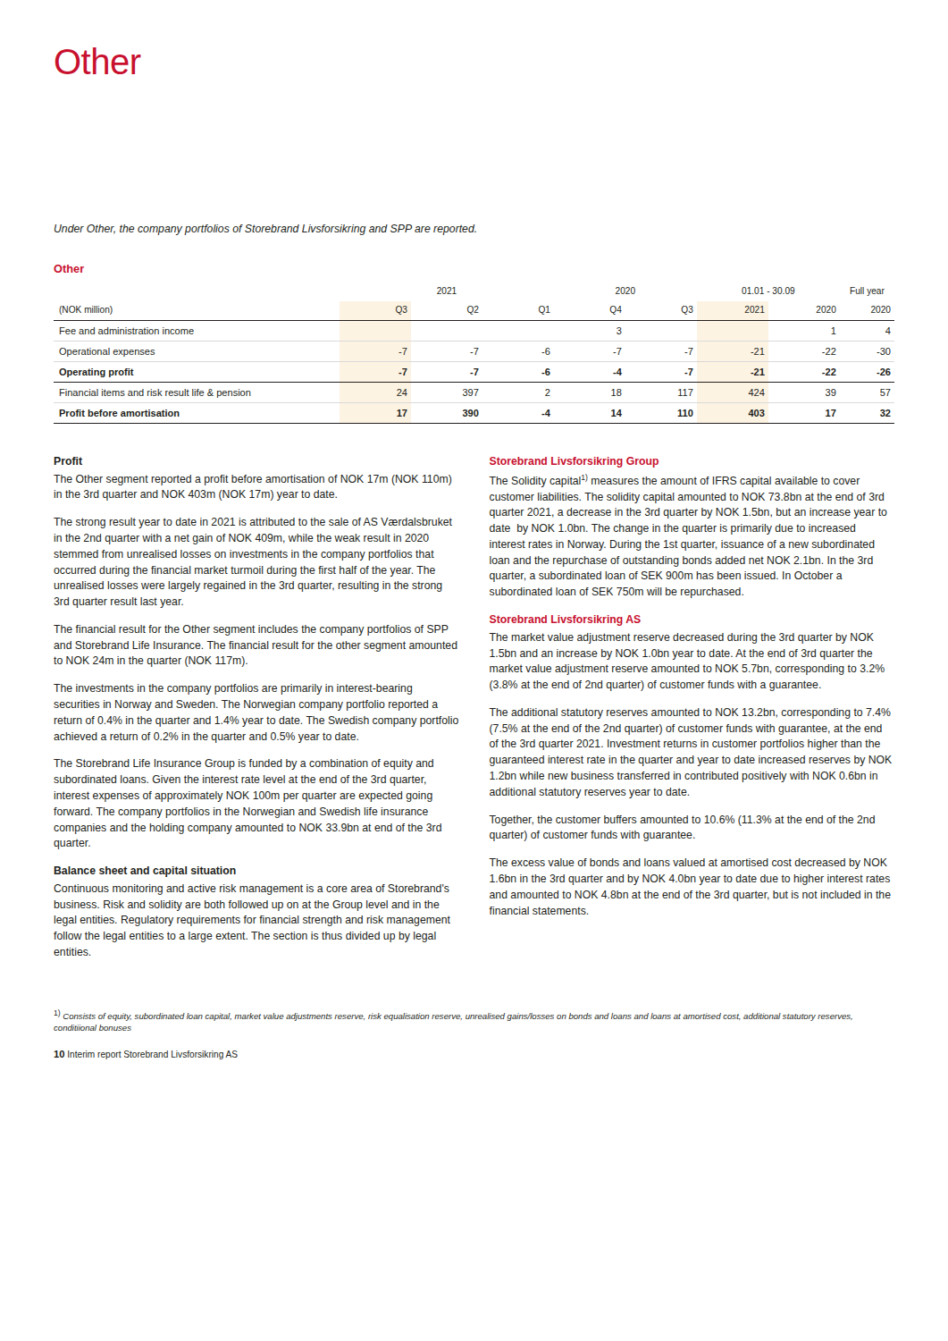Other
Under Other, the company portfolios of Storebrand Livsforsikring and SPP are reported.
Other
| | 2021 | 2020 | 01.01 - 30.09 | Full year |
| (NOK million) | Q3 | Q2 | Q1 | Q4 | Q3 | 2021 | 2020 | 2020 |
| Fee and administration income | | | | 3 | | | 1 | 4 |
| Operational expenses | -7 | -7 | -6 | -7 | -7 | -21 | -22 | -30 |
| Operating profit | -7 | -7 | -6 | -4 | -7 | -21 | -22 | -26 |
| Financial items and risk result life & pension | 24 | 397 | 2 | 18 | 117 | 424 | 39 | 57 |
| Profit before amortisation | 17 | 390 | -4 | 14 | 110 | 403 | 17 | 32 |
Profit
The Other segment reported a profit before amortisation of NOK 17m (NOK 110m) in the 3rd quarter and NOK 403m (NOK 17m) year to date.
The strong result year to date in 2021 is attributed to the sale of AS Værdalsbruket in the 2nd quarter with a net gain of NOK 409m, while the weak result in 2020 stemmed from unrealised losses on investments in the company portfolios that occurred during the financial market turmoil during the first half of the year. The unrealised losses were largely regained in the 3rd quarter, resulting in the strong 3rd quarter result last year.
The financial result for the Other segment includes the company portfolios of SPP and Storebrand Life Insurance. The financial result for the other segment amounted to NOK 24m in the quarter (NOK 117m).
The investments in the company portfolios are primarily in interest-bearing securities in Norway and Sweden. The Norwegian company portfolio reported a return of 0.4% in the quarter and 1.4% year to date. The Swedish company portfolio achieved a return of 0.2% in the quarter and 0.5% year to date.
The Storebrand Life Insurance Group is funded by a combination of equity and subordinated loans. Given the interest rate level at the end of the 3rd quarter, interest expenses of approximately NOK 100m per quarter are expected going forward. The company portfolios in the Norwegian and Swedish life insurance companies and the holding company amounted to NOK 33.9bn at end of the 3rd quarter.
Balance sheet and capital situation
Continuous monitoring and active risk management is a core area of Storebrand's business. Risk and solidity are both followed up on at the Group level and in the legal entities. Regulatory requirements for financial strength and risk management follow the legal entities to a large extent. The section is thus divided up by legal entities.
Storebrand Livsforsikring Group
The Solidity capital1) measures the amount of IFRS capital available to cover customer liabilities. The solidity capital amounted to NOK 73.8bn at the end of 3rd quarter 2021, a decrease in the 3rd quarter by NOK 1.5bn, but an increase year to date by NOK 1.0bn. The change in the quarter is primarily due to increased interest rates in Norway. During the 1st quarter, issuance of a new subordinated loan and the repurchase of outstanding bonds added net NOK 2.1bn. In the 3rd quarter, a subordinated loan of SEK 900m has been issued. In October a subordinated loan of SEK 750m will be repurchased.
Storebrand Livsforsikring AS
The market value adjustment reserve decreased during the 3rd quarter by NOK 1.5bn and an increase by NOK 1.0bn year to date. At the end of 3rd quarter the market value adjustment reserve amounted to NOK 5.7bn, corresponding to 3.2% (3.8% at the end of 2nd quarter) of customer funds with a guarantee.
The additional statutory reserves amounted to NOK 13.2bn, corresponding to 7.4% (7.5% at the end of the 2nd quarter) of customer funds with guarantee, at the end of the 3rd quarter 2021. Investment returns in customer portfolios higher than the guaranteed interest rate in the quarter and year to date increased reserves by NOK 1.2bn while new business transferred in contributed positively with NOK 0.6bn in additional statutory reserves year to date.
Together, the customer buffers amounted to 10.6% (11.3% at the end of the 2nd quarter) of customer funds with guarantee.
The excess value of bonds and loans valued at amortised cost decreased by NOK 1.6bn in the 3rd quarter and by NOK 4.0bn year to date due to higher interest rates and amounted to NOK 4.8bn at the end of the 3rd quarter, but is not included in the financial statements.
1) Consists of equity, subordinated loan capital, market value adjustments reserve, risk equalisation reserve, unrealised gains/losses on bonds and loans and loans at amortised cost, additional statutory reserves, conditiional bonuses
10 Interim report Storebrand Livsforsikring AS